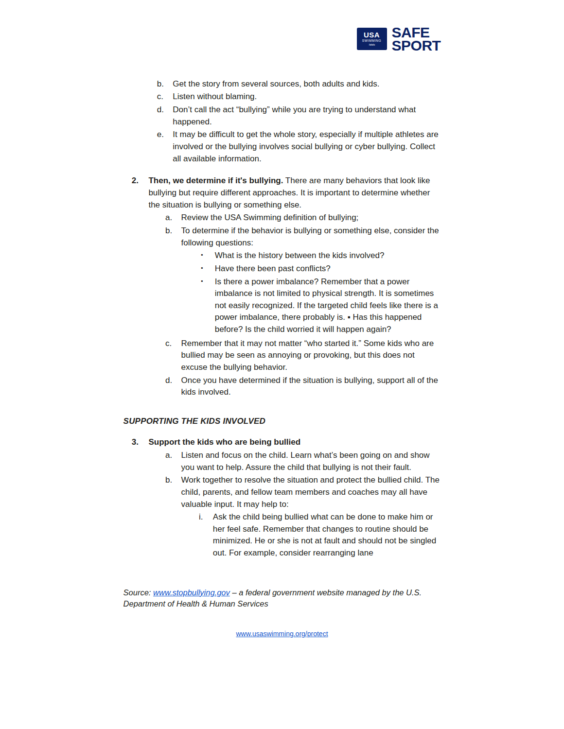USA Swimming ≈≈≈
Safe
Sport
b. Get the story from several sources, both adults and kids.
c. Listen without blaming.
d. Don’t call the act “bullying” while you are trying to understand what happened.
e. It may be difficult to get the whole story, especially if multiple athletes are involved or the bullying involves social bullying or cyber bullying. Collect all available information.
2.
Then, we determine if it's bullying. There are many behaviors that look like bullying but require different approaches. It is important to determine whether the situation is bullying or something else.
a. Review the USA Swimming definition of bullying;
b.
To determine if the behavior is bullying or something else, consider the following questions:
▪What is the history between the kids involved?
▪Have there been past conflicts?
▪Is there a power imbalance? Remember that a power imbalance is not limited to physical strength. It is sometimes not easily recognized. If the targeted child feels like there is a power imbalance, there probably is. ▪ Has this happened before? Is the child worried it will happen again?
c. Remember that it may not matter “who started it.” Some kids who are bullied may be seen as annoying or provoking, but this does not excuse the bullying behavior.
d. Once you have determined if the situation is bullying, support all of the kids involved.
SUPPORTING THE KIDS INVOLVED
3.
Support the kids who are being bullied
a. Listen and focus on the child. Learn what’s been going on and show you want to help. Assure the child that bullying is not their fault.
b.
Work together to resolve the situation and protect the bullied child. The child, parents, and fellow team members and coaches may all have valuable input. It may help to:
i. Ask the child being bullied what can be done to make him or her feel safe. Remember that changes to routine should be minimized. He or she is not at fault and should not be singled out. For example, consider rearranging lane
Source: www.stopbullying.gov – a federal government website managed by the U.S. Department of Health & Human Services
www.usaswimming.org/protect